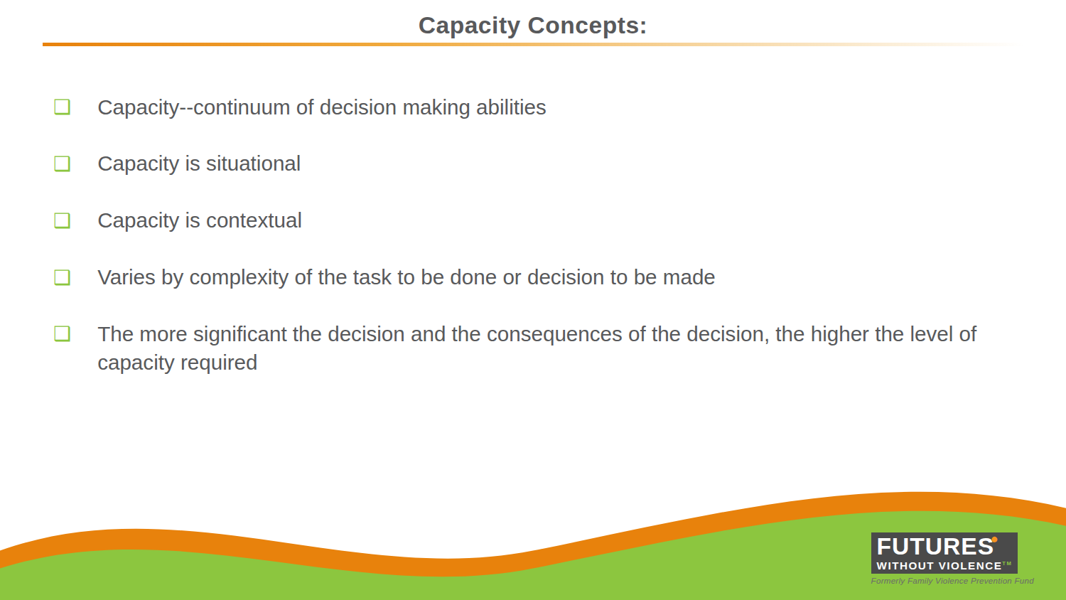Capacity Concepts:
Capacity--continuum of decision making abilities
Capacity is situational
Capacity is contextual
Varies by complexity of the task to be done or decision to be made
The more significant the decision and the consequences of the decision, the higher the level of capacity required
FUTURES● WITHOUT VIOLENCETM
Formerly Family Violence Prevention Fund